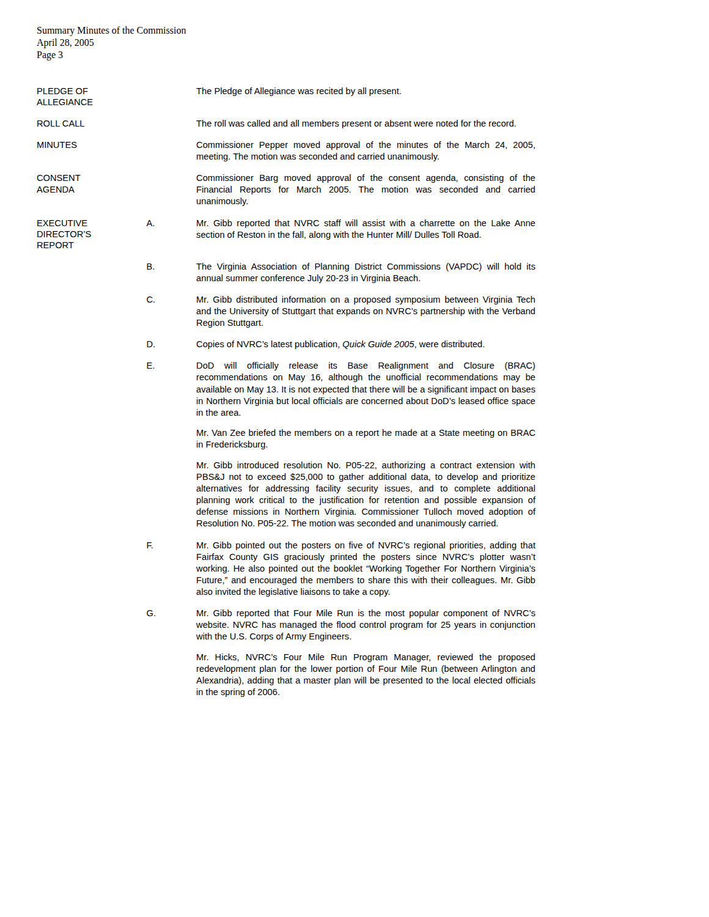Summary Minutes of the Commission
April 28, 2005
Page 3
| Pledge of Allegiance | | The Pledge of Allegiance was recited by all present. |
| Roll Call | | The roll was called and all members present or absent were noted for the record. |
| Minutes | | Commissioner Pepper moved approval of the minutes of the March 24, 2005, meeting. The motion was seconded and carried unanimously. |
| Consent Agenda | | Commissioner Barg moved approval of the consent agenda, consisting of the Financial Reports for March 2005. The motion was seconded and carried unanimously. |
| Executive Director’s Report | A. | Mr. Gibb reported that NVRC staff will assist with a charrette on the Lake Anne section of Reston in the fall, along with the Hunter Mill/ Dulles Toll Road. |
| | B. | The Virginia Association of Planning District Commissions (VAPDC) will hold its annual summer conference July 20-23 in Virginia Beach. |
| | C. | Mr. Gibb distributed information on a proposed symposium between Virginia Tech and the University of Stuttgart that expands on NVRC’s partnership with the Verband Region Stuttgart. |
| | D. | Copies of NVRC’s latest publication, Quick Guide 2005 , were distributed. |
| | E. | DoD will officially release its Base Realignment and Closure (BRAC) recommendations on May 16, although the unofficial recommendations may be available on May 13. It is not expected that there will be a significant impact on bases in Northern Virginia but local officials are concerned about DoD’s leased office space in the area. Mr. Van Zee briefed the members on a report he made at a State meeting on BRAC in Fredericksburg. Mr. Gibb introduced resolution No. P05-22, authorizing a contract extension with PBS&J not to exceed $25,000 to gather additional data, to develop and prioritize alternatives for addressing facility security issues, and to complete additional planning work critical to the justification for retention and possible expansion of defense missions in Northern Virginia. Commissioner Tulloch moved adoption of Resolution No. P05-22. The motion was seconded and unanimously carried. |
| | F. | Mr. Gibb pointed out the posters on five of NVRC’s regional priorities, adding that Fairfax County GIS graciously printed the posters since NVRC’s plotter wasn’t working. He also pointed out the booklet “Working Together For Northern Virginia’s Future,” and encouraged the members to share this with their colleagues. Mr. Gibb also invited the legislative liaisons to take a copy. |
| | G. | Mr. Gibb reported that Four Mile Run is the most popular component of NVRC’s website. NVRC has managed the flood control program for 25 years in conjunction with the U.S. Corps of Army Engineers. Mr. Hicks, NVRC’s Four Mile Run Program Manager, reviewed the proposed redevelopment plan for the lower portion of Four Mile Run (between Arlington and Alexandria), adding that a master plan will be presented to the local elected officials in the spring of 2006. |